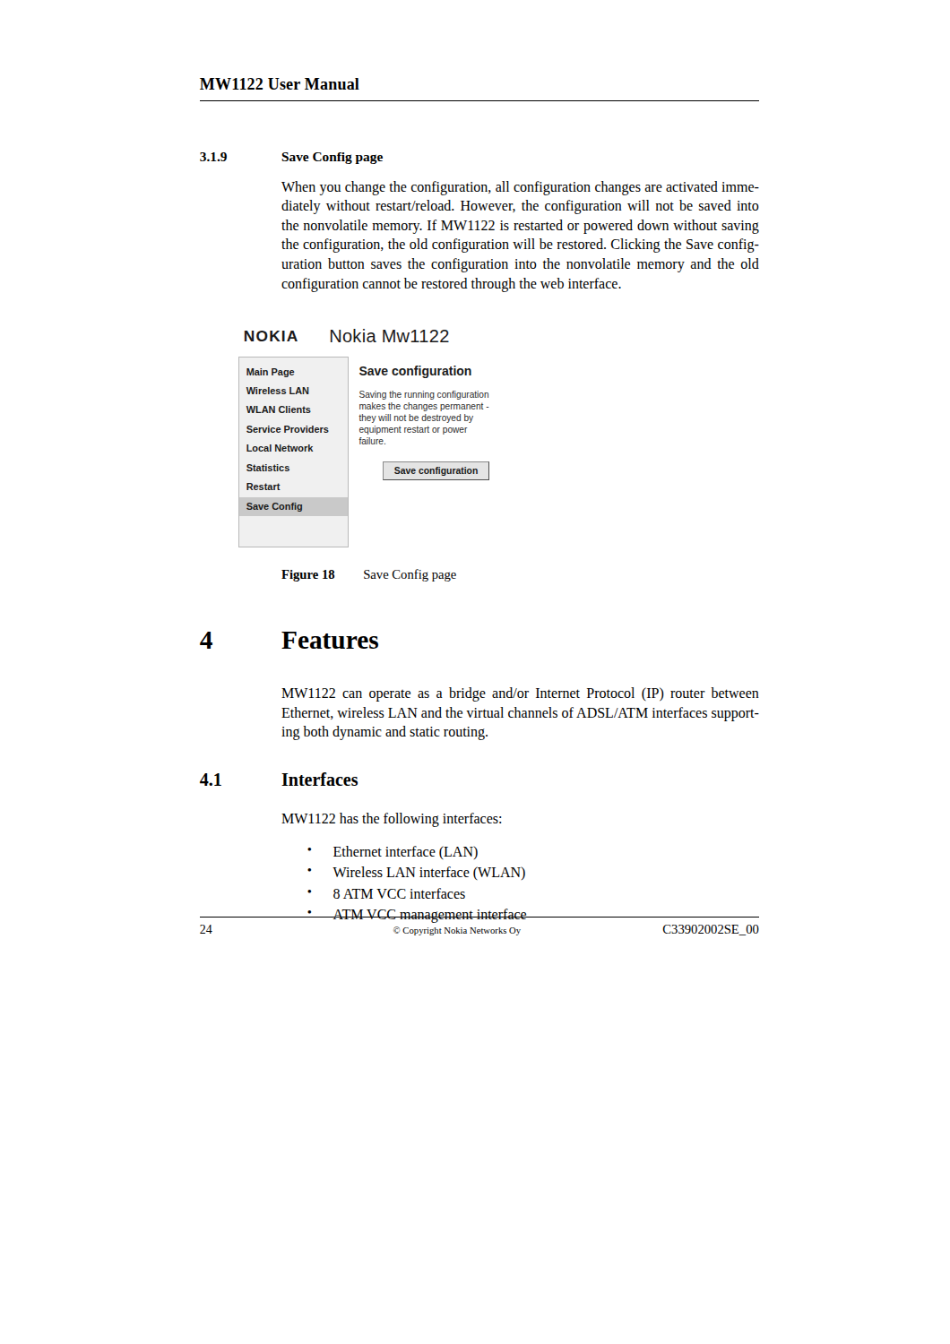MW1122 User Manual
3.1.9
Save Config page
When you change the configuration, all configuration changes are activated immediately without restart/reload. However, the configuration will not be saved into the nonvolatile memory. If MW1122 is restarted or powered down without saving the configuration, the old configuration will be restored. Clicking the Save configuration button saves the configuration into the nonvolatile memory and the old configuration cannot be restored through the web interface.
NOKIA
Nokia Mw1122
Main Page
Wireless LAN
WLAN Clients
Service Providers
Local Network
Statistics
Restart
Save Config
Save configuration
Saving the running configuration makes the changes permanent - they will not be destroyed by equipment restart or power failure.
Save configuration
Figure 18 Save Config page
4
Features
MW1122 can operate as a bridge and/or Internet Protocol (IP) router between Ethernet, wireless LAN and the virtual channels of ADSL/ATM interfaces supporting both dynamic and static routing.
4.1
Interfaces
MW1122 has the following interfaces:
Ethernet interface (LAN)
Wireless LAN interface (WLAN)
8 ATM VCC interfaces
ATM VCC management interface
24
© Copyright Nokia Networks Oy
C33902002SE_00